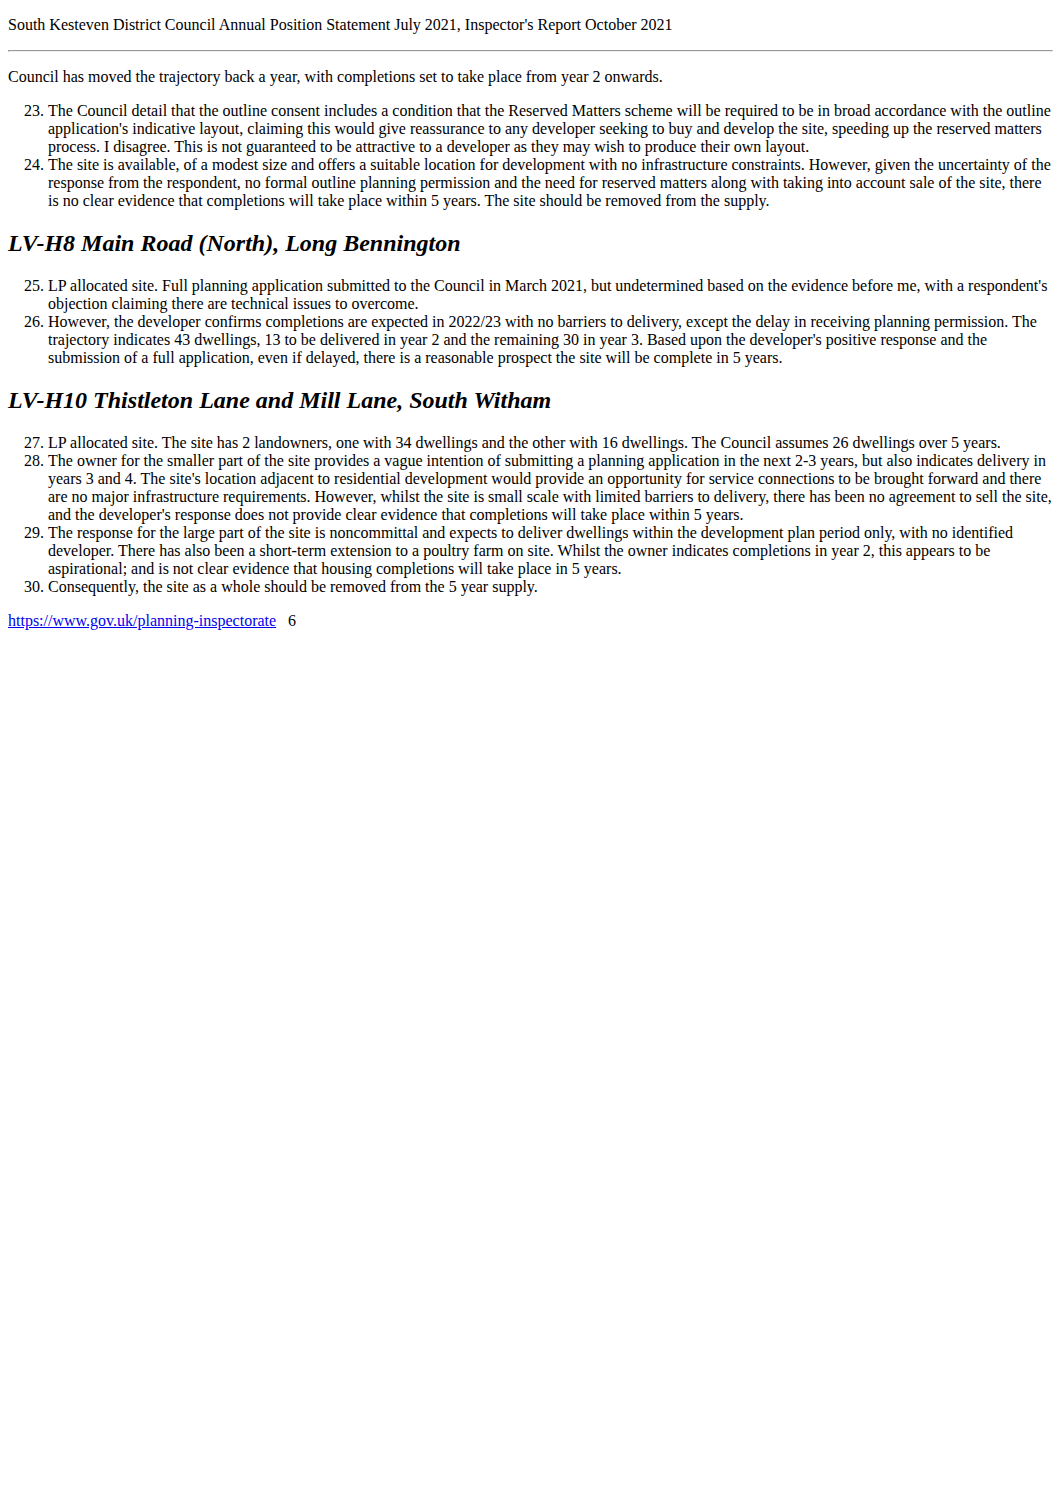South Kesteven District Council Annual Position Statement July 2021, Inspector's Report October 2021
Council has moved the trajectory back a year, with completions set to take place from year 2 onwards.
The Council detail that the outline consent includes a condition that the Reserved Matters scheme will be required to be in broad accordance with the outline application's indicative layout, claiming this would give reassurance to any developer seeking to buy and develop the site, speeding up the reserved matters process. I disagree. This is not guaranteed to be attractive to a developer as they may wish to produce their own layout.
The site is available, of a modest size and offers a suitable location for development with no infrastructure constraints. However, given the uncertainty of the response from the respondent, no formal outline planning permission and the need for reserved matters along with taking into account sale of the site, there is no clear evidence that completions will take place within 5 years. The site should be removed from the supply.
LV-H8 Main Road (North), Long Bennington
LP allocated site. Full planning application submitted to the Council in March 2021, but undetermined based on the evidence before me, with a respondent's objection claiming there are technical issues to overcome.
However, the developer confirms completions are expected in 2022/23 with no barriers to delivery, except the delay in receiving planning permission. The trajectory indicates 43 dwellings, 13 to be delivered in year 2 and the remaining 30 in year 3. Based upon the developer's positive response and the submission of a full application, even if delayed, there is a reasonable prospect the site will be complete in 5 years.
LV-H10 Thistleton Lane and Mill Lane, South Witham
LP allocated site. The site has 2 landowners, one with 34 dwellings and the other with 16 dwellings. The Council assumes 26 dwellings over 5 years.
The owner for the smaller part of the site provides a vague intention of submitting a planning application in the next 2-3 years, but also indicates delivery in years 3 and 4. The site's location adjacent to residential development would provide an opportunity for service connections to be brought forward and there are no major infrastructure requirements. However, whilst the site is small scale with limited barriers to delivery, there has been no agreement to sell the site, and the developer's response does not provide clear evidence that completions will take place within 5 years.
The response for the large part of the site is noncommittal and expects to deliver dwellings within the development plan period only, with no identified developer. There has also been a short-term extension to a poultry farm on site. Whilst the owner indicates completions in year 2, this appears to be aspirational; and is not clear evidence that housing completions will take place in 5 years.
Consequently, the site as a whole should be removed from the 5 year supply.
https://www.gov.uk/planning-inspectorate 6